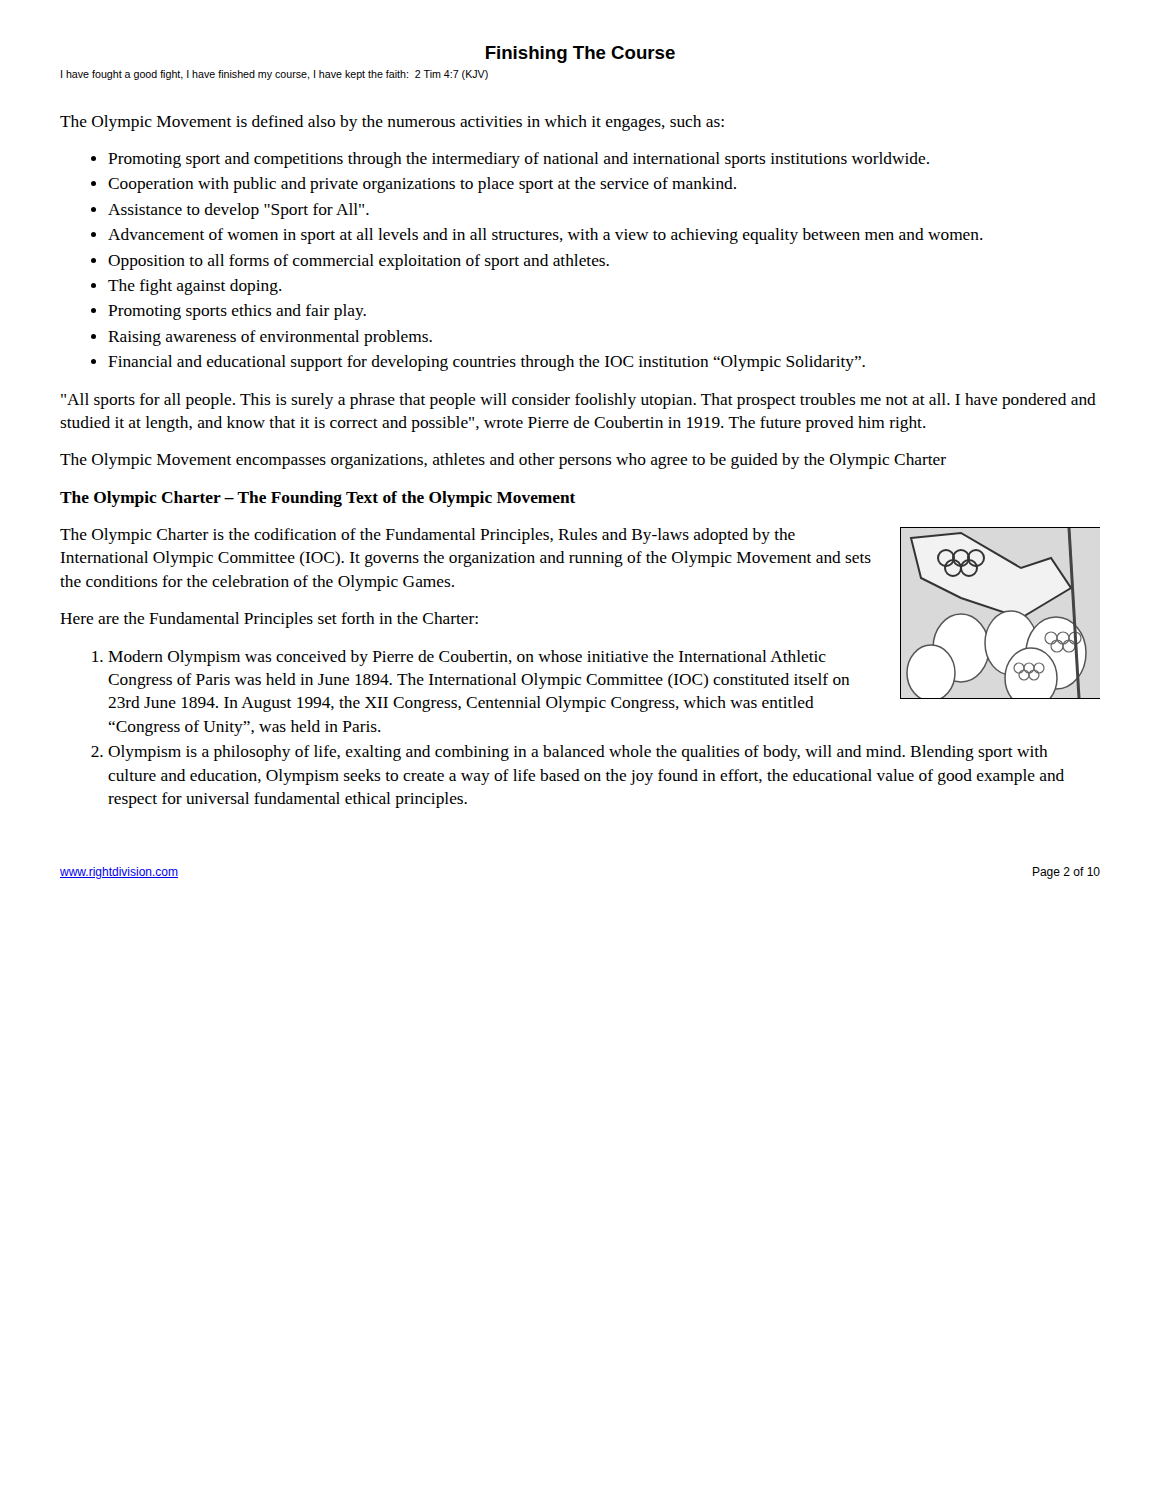Finishing The Course
I have fought a good fight, I have finished my course, I have kept the faith: 2 Tim 4:7 (KJV)
The Olympic Movement is defined also by the numerous activities in which it engages, such as:
Promoting sport and competitions through the intermediary of national and international sports institutions worldwide.
Cooperation with public and private organizations to place sport at the service of mankind.
Assistance to develop "Sport for All".
Advancement of women in sport at all levels and in all structures, with a view to achieving equality between men and women.
Opposition to all forms of commercial exploitation of sport and athletes.
The fight against doping.
Promoting sports ethics and fair play.
Raising awareness of environmental problems.
Financial and educational support for developing countries through the IOC institution “Olympic Solidarity”.
"All sports for all people. This is surely a phrase that people will consider foolishly utopian. That prospect troubles me not at all. I have pondered and studied it at length, and know that it is correct and possible", wrote Pierre de Coubertin in 1919. The future proved him right.
The Olympic Movement encompasses organizations, athletes and other persons who agree to be guided by the Olympic Charter
The Olympic Charter – The Founding Text of the Olympic Movement
The Olympic Charter is the codification of the Fundamental Principles, Rules and By-laws adopted by the International Olympic Committee (IOC). It governs the organization and running of the Olympic Movement and sets the conditions for the celebration of the Olympic Games.
Here are the Fundamental Principles set forth in the Charter:
Modern Olympism was conceived by Pierre de Coubertin, on whose initiative the International Athletic Congress of Paris was held in June 1894. The International Olympic Committee (IOC) constituted itself on 23rd June 1894. In August 1994, the XII Congress, Centennial Olympic Congress, which was entitled “Congress of Unity”, was held in Paris.
Olympism is a philosophy of life, exalting and combining in a balanced whole the qualities of body, will and mind. Blending sport with culture and education, Olympism seeks to create a way of life based on the joy found in effort, the educational value of good example and respect for universal fundamental ethical principles.
www.rightdivision.com Page 2 of 10